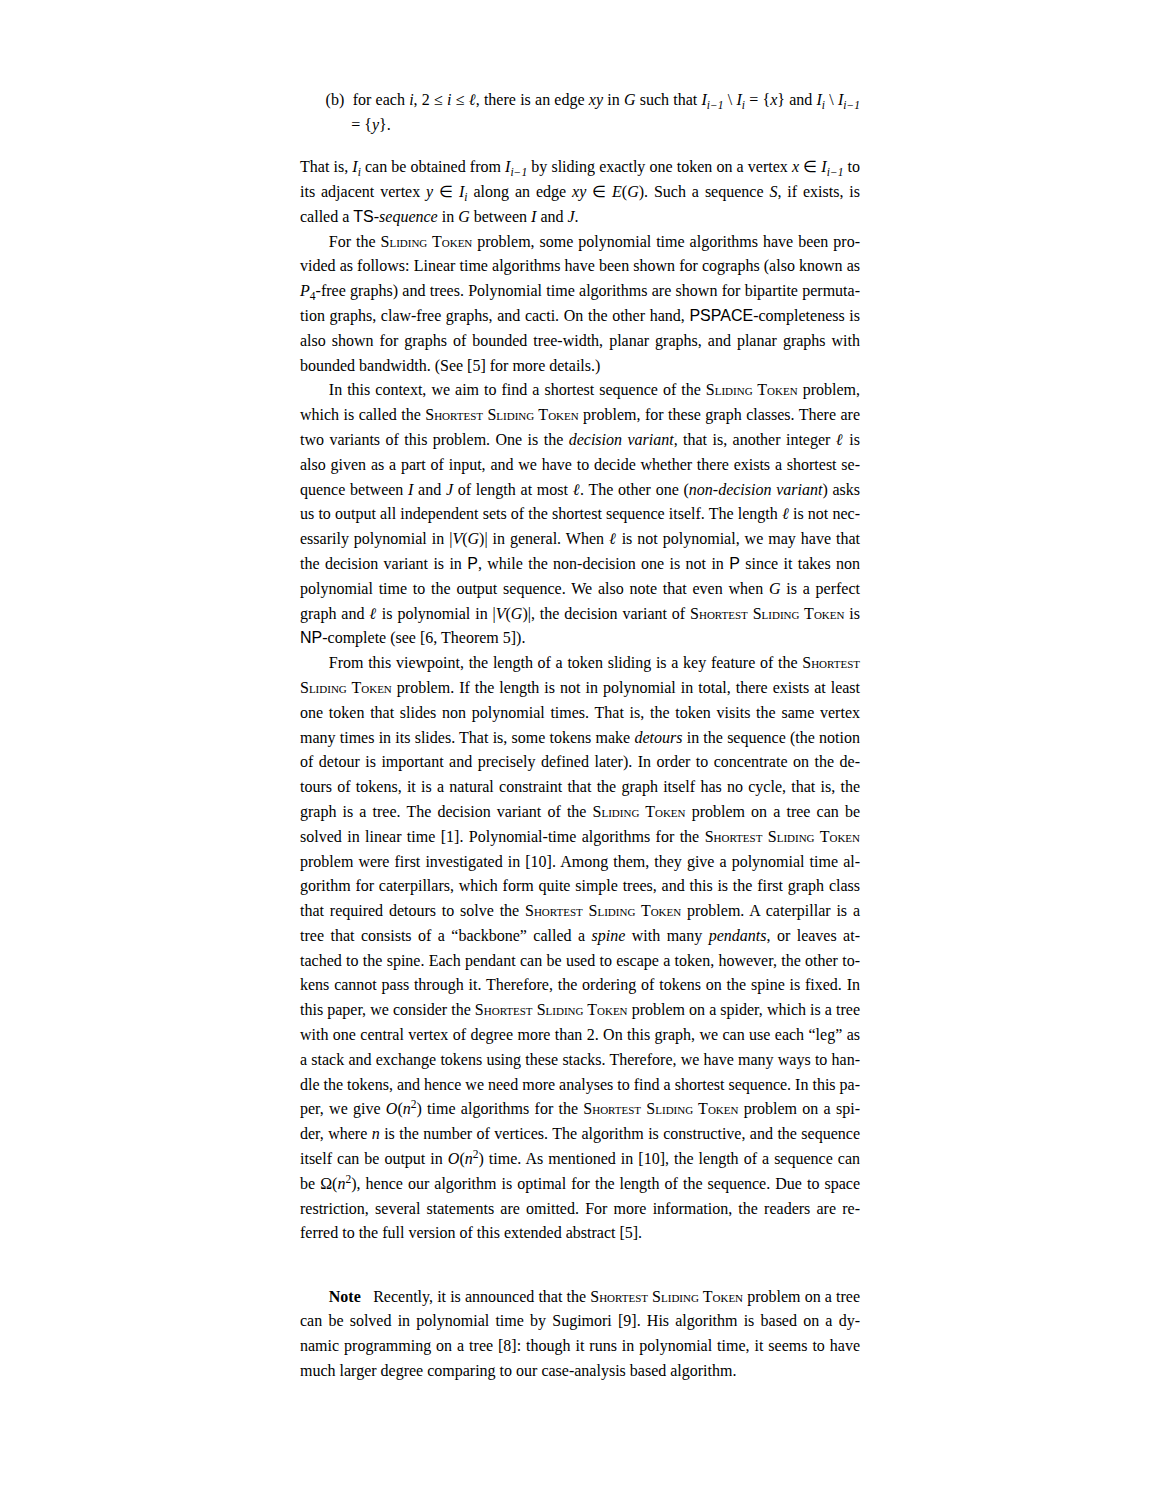(b) for each i, 2 ≤ i ≤ ℓ, there is an edge xy in G such that Ii−1 \ Ii = {x} and Ii \ Ii−1 = {y}.
That is, Ii can be obtained from Ii−1 by sliding exactly one token on a vertex x ∈ Ii−1 to its adjacent vertex y ∈ Ii along an edge xy ∈ E(G). Such a sequence S, if exists, is called a TS-sequence in G between I and J.
For the Sliding Token problem, some polynomial time algorithms have been provided as follows: Linear time algorithms have been shown for cographs (also known as P4-free graphs) and trees. Polynomial time algorithms are shown for bipartite permutation graphs, claw-free graphs, and cacti. On the other hand, PSPACE-completeness is also shown for graphs of bounded tree-width, planar graphs, and planar graphs with bounded bandwidth. (See [5] for more details.)
In this context, we aim to find a shortest sequence of the Sliding Token problem, which is called the Shortest Sliding Token problem, for these graph classes. There are two variants of this problem. One is the decision variant, that is, another integer ℓ is also given as a part of input, and we have to decide whether there exists a shortest sequence between I and J of length at most ℓ. The other one (non-decision variant) asks us to output all independent sets of the shortest sequence itself. The length ℓ is not necessarily polynomial in |V(G)| in general. When ℓ is not polynomial, we may have that the decision variant is in P, while the non-decision one is not in P since it takes non polynomial time to the output sequence. We also note that even when G is a perfect graph and ℓ is polynomial in |V(G)|, the decision variant of Shortest Sliding Token is NP-complete (see [6, Theorem 5]).
From this viewpoint, the length of a token sliding is a key feature of the Shortest Sliding Token problem. If the length is not in polynomial in total, there exists at least one token that slides non polynomial times. That is, the token visits the same vertex many times in its slides. That is, some tokens make detours in the sequence (the notion of detour is important and precisely defined later). In order to concentrate on the detours of tokens, it is a natural constraint that the graph itself has no cycle, that is, the graph is a tree. The decision variant of the Sliding Token problem on a tree can be solved in linear time [1]. Polynomial-time algorithms for the Shortest Sliding Token problem were first investigated in [10]. Among them, they give a polynomial time algorithm for caterpillars, which form quite simple trees, and this is the first graph class that required detours to solve the Shortest Sliding Token problem. A caterpillar is a tree that consists of a “backbone” called a spine with many pendants, or leaves attached to the spine. Each pendant can be used to escape a token, however, the other tokens cannot pass through it. Therefore, the ordering of tokens on the spine is fixed. In this paper, we consider the Shortest Sliding Token problem on a spider, which is a tree with one central vertex of degree more than 2. On this graph, we can use each “leg” as a stack and exchange tokens using these stacks. Therefore, we have many ways to handle the tokens, and hence we need more analyses to find a shortest sequence. In this paper, we give O(n2) time algorithms for the Shortest Sliding Token problem on a spider, where n is the number of vertices. The algorithm is constructive, and the sequence itself can be output in O(n2) time. As mentioned in [10], the length of a sequence can be Ω(n2), hence our algorithm is optimal for the length of the sequence. Due to space restriction, several statements are omitted. For more information, the readers are referred to the full version of this extended abstract [5].
Note Recently, it is announced that the Shortest Sliding Token problem on a tree can be solved in polynomial time by Sugimori [9]. His algorithm is based on a dynamic programming on a tree [8]: though it runs in polynomial time, it seems to have much larger degree comparing to our case-analysis based algorithm.